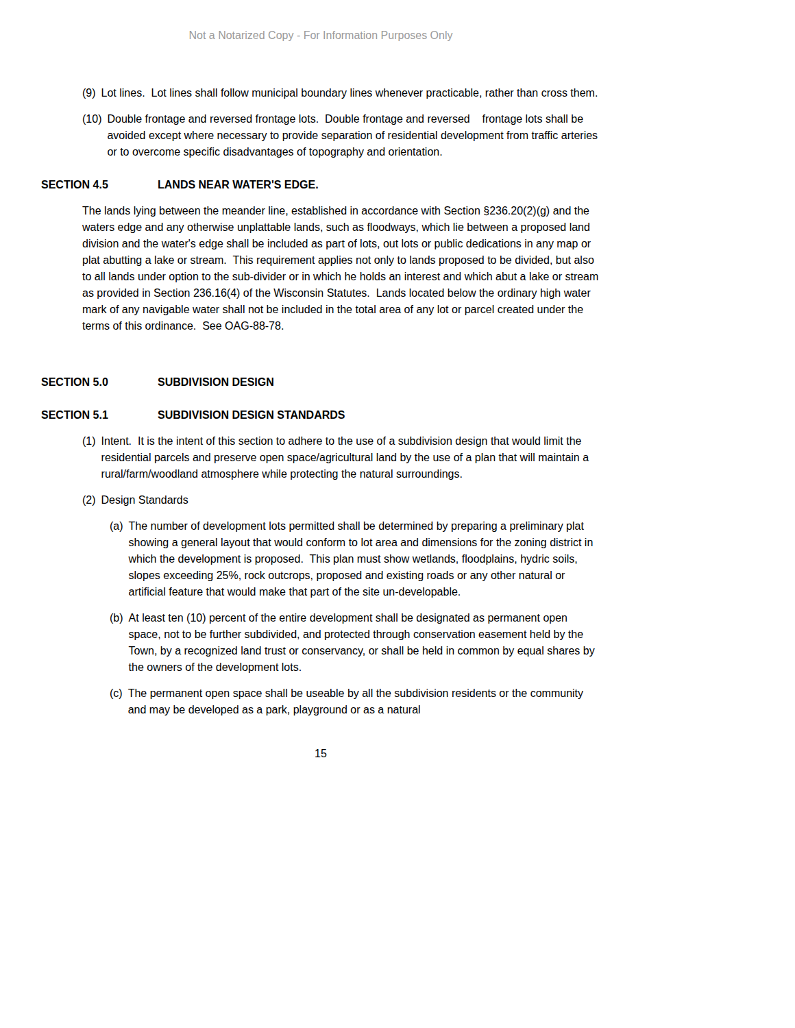Not a Notarized Copy - For Information Purposes Only
(9) Lot lines. Lot lines shall follow municipal boundary lines whenever practicable, rather than cross them.
(10) Double frontage and reversed frontage lots. Double frontage and reversed frontage lots shall be avoided except where necessary to provide separation of residential development from traffic arteries or to overcome specific disadvantages of topography and orientation.
SECTION 4.5 LANDS NEAR WATER'S EDGE.
The lands lying between the meander line, established in accordance with Section §236.20(2)(g) and the waters edge and any otherwise unplattable lands, such as floodways, which lie between a proposed land division and the water's edge shall be included as part of lots, out lots or public dedications in any map or plat abutting a lake or stream. This requirement applies not only to lands proposed to be divided, but also to all lands under option to the sub-divider or in which he holds an interest and which abut a lake or stream as provided in Section 236.16(4) of the Wisconsin Statutes. Lands located below the ordinary high water mark of any navigable water shall not be included in the total area of any lot or parcel created under the terms of this ordinance. See OAG-88-78.
SECTION 5.0 SUBDIVISION DESIGN
SECTION 5.1 SUBDIVISION DESIGN STANDARDS
(1) Intent. It is the intent of this section to adhere to the use of a subdivision design that would limit the residential parcels and preserve open space/agricultural land by the use of a plan that will maintain a rural/farm/woodland atmosphere while protecting the natural surroundings.
(2) Design Standards
(a) The number of development lots permitted shall be determined by preparing a preliminary plat showing a general layout that would conform to lot area and dimensions for the zoning district in which the development is proposed. This plan must show wetlands, floodplains, hydric soils, slopes exceeding 25%, rock outcrops, proposed and existing roads or any other natural or artificial feature that would make that part of the site un-developable.
(b) At least ten (10) percent of the entire development shall be designated as permanent open space, not to be further subdivided, and protected through conservation easement held by the Town, by a recognized land trust or conservancy, or shall be held in common by equal shares by the owners of the development lots.
(c) The permanent open space shall be useable by all the subdivision residents or the community and may be developed as a park, playground or as a natural
15